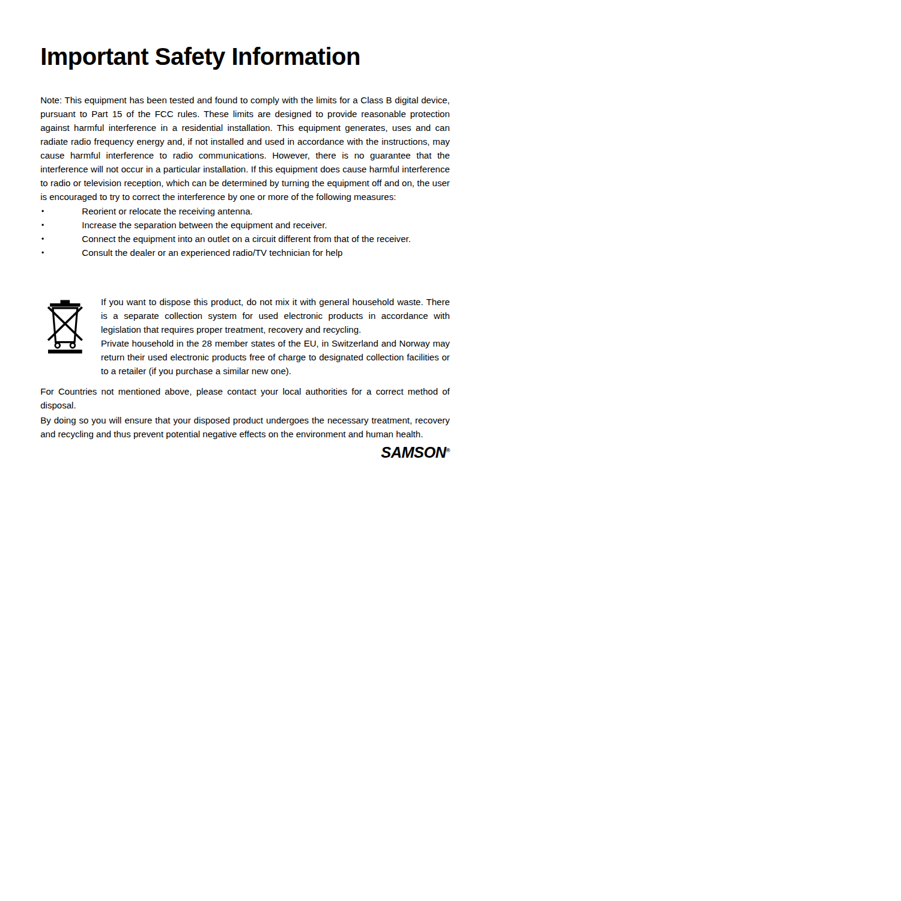Important Safety Information
Note: This equipment has been tested and found to comply with the limits for a Class B digital device, pursuant to Part 15 of the FCC rules. These limits are designed to provide reasonable protection against harmful interference in a residential installation. This equipment generates, uses and can radiate radio frequency energy and, if not installed and used in accordance with the instructions, may cause harmful interference to radio communications. However, there is no guarantee that the interference will not occur in a particular installation. If this equipment does cause harmful interference to radio or television reception, which can be determined by turning the equipment off and on, the user is encouraged to try to correct the interference by one or more of the following measures:
Reorient or relocate the receiving antenna.
Increase the separation between the equipment and receiver.
Connect the equipment into an outlet on a circuit different from that of the receiver.
Consult the dealer or an experienced radio/TV technician for help
If you want to dispose this product, do not mix it with general household waste. There is a separate collection system for used electronic products in accordance with legislation that requires proper treatment, recovery and recycling.
Private household in the 28 member states of the EU, in Switzerland and Norway may return their used electronic products free of charge to designated collection facilities or to a retailer (if you purchase a similar new one).
For Countries not mentioned above, please contact your local authorities for a correct method of disposal.
By doing so you will ensure that your disposed product undergoes the necessary treatment, recovery and recycling and thus prevent potential negative effects on the environment and human health.
SAMSON®